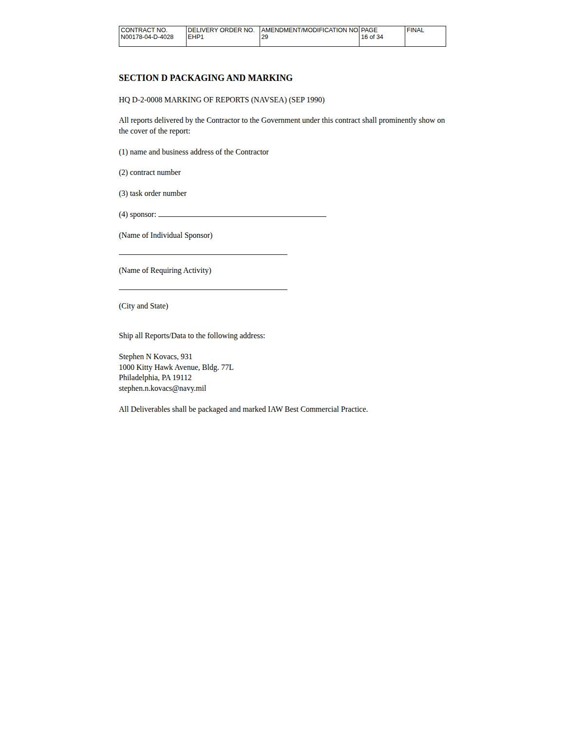| CONTRACT NO. N00178-04-D-4028 | DELIVERY ORDER NO. EHP1 | AMENDMENT/MODIFICATION NO. 29 | PAGE 16 of 34 | FINAL |
SECTION D PACKAGING AND MARKING
HQ D-2-0008 MARKING OF REPORTS (NAVSEA) (SEP 1990)
All reports delivered by the Contractor to the Government under this contract shall prominently show on the cover of the report:
(1) name and business address of the Contractor
(2) contract number
(3) task order number
(4) sponsor:
(Name of Individual Sponsor)
(Name of Requiring Activity)
(City and State)
Ship all Reports/Data to the following address:
Stephen N Kovacs, 931
1000 Kitty Hawk Avenue, Bldg. 77L
Philadelphia, PA 19112
stephen.n.kovacs@navy.mil
All Deliverables shall be packaged and marked IAW Best Commercial Practice.